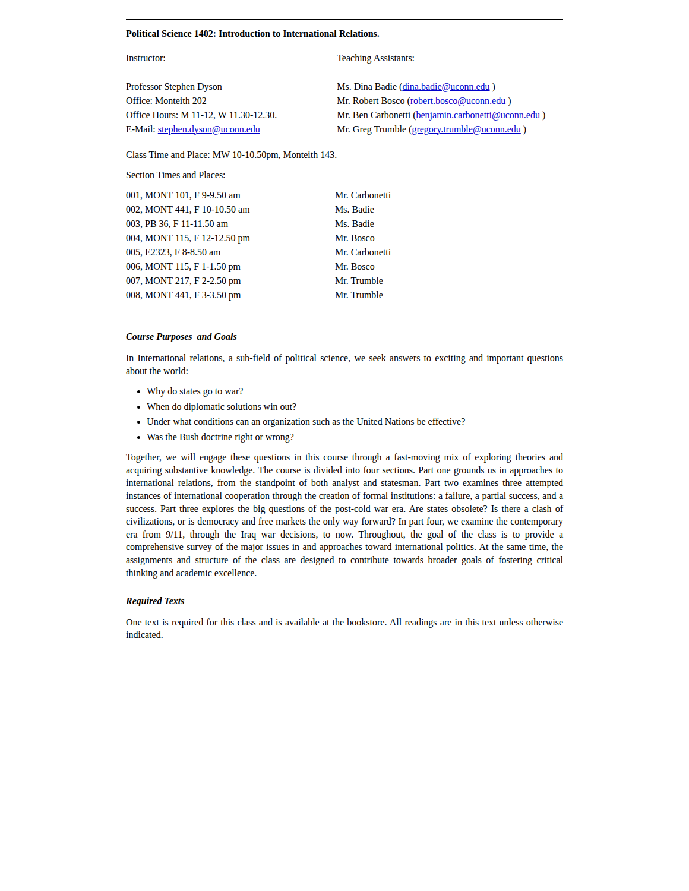Political Science 1402: Introduction to International Relations.
| Instructor: | Teaching Assistants: |
| Professor Stephen Dyson | Ms. Dina Badie ( dina.badie@uconn.edu ) |
| Office: Monteith 202 | Mr. Robert Bosco ( robert.bosco@uconn.edu ) |
| Office Hours: M 11-12, W 11.30-12.30. | Mr. Ben Carbonetti ( benjamin.carbonetti@uconn.edu ) |
| E-Mail: stephen.dyson@uconn.edu | Mr. Greg Trumble ( gregory.trumble@uconn.edu ) |
Class Time and Place: MW 10-10.50pm, Monteith 143.
Section Times and Places:
| 001, MONT 101, F 9-9.50 am | Mr. Carbonetti |
| 002, MONT 441, F 10-10.50 am | Ms. Badie |
| 003, PB 36, F 11-11.50 am | Ms. Badie |
| 004, MONT 115, F 12-12.50 pm | Mr. Bosco |
| 005, E2323, F 8-8.50 am | Mr. Carbonetti |
| 006, MONT 115, F 1-1.50 pm | Mr. Bosco |
| 007, MONT 217, F 2-2.50 pm | Mr. Trumble |
| 008, MONT 441, F 3-3.50 pm | Mr. Trumble |
Course Purposes and Goals
In International relations, a sub-field of political science, we seek answers to exciting and important questions about the world:
Why do states go to war?
When do diplomatic solutions win out?
Under what conditions can an organization such as the United Nations be effective?
Was the Bush doctrine right or wrong?
Together, we will engage these questions in this course through a fast-moving mix of exploring theories and acquiring substantive knowledge. The course is divided into four sections. Part one grounds us in approaches to international relations, from the standpoint of both analyst and statesman. Part two examines three attempted instances of international cooperation through the creation of formal institutions: a failure, a partial success, and a success. Part three explores the big questions of the post-cold war era. Are states obsolete? Is there a clash of civilizations, or is democracy and free markets the only way forward? In part four, we examine the contemporary era from 9/11, through the Iraq war decisions, to now. Throughout, the goal of the class is to provide a comprehensive survey of the major issues in and approaches toward international politics. At the same time, the assignments and structure of the class are designed to contribute towards broader goals of fostering critical thinking and academic excellence.
Required Texts
One text is required for this class and is available at the bookstore. All readings are in this text unless otherwise indicated.